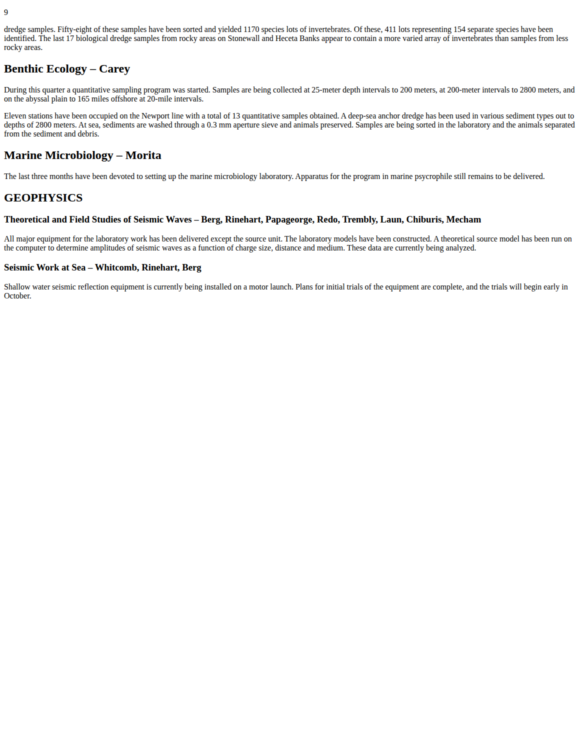9
dredge samples. Fifty-eight of these samples have been sorted and yielded 1170 species lots of invertebrates. Of these, 411 lots representing 154 separate species have been identified. The last 17 biological dredge samples from rocky areas on Stonewall and Heceta Banks appear to contain a more varied array of invertebrates than samples from less rocky areas.
Benthic Ecology – Carey
During this quarter a quantitative sampling program was started. Samples are being collected at 25-meter depth intervals to 200 meters, at 200-meter intervals to 2800 meters, and on the abyssal plain to 165 miles offshore at 20-mile intervals.
Eleven stations have been occupied on the Newport line with a total of 13 quantitative samples obtained. A deep-sea anchor dredge has been used in various sediment types out to depths of 2800 meters. At sea, sediments are washed through a 0.3 mm aperture sieve and animals preserved. Samples are being sorted in the laboratory and the animals separated from the sediment and debris.
Marine Microbiology – Morita
The last three months have been devoted to setting up the marine microbiology laboratory. Apparatus for the program in marine psycrophile still remains to be delivered.
GEOPHYSICS
Theoretical and Field Studies of Seismic Waves – Berg, Rinehart, Papageorge, Redo, Trembly, Laun, Chiburis, Mecham
All major equipment for the laboratory work has been delivered except the source unit. The laboratory models have been constructed. A theoretical source model has been run on the computer to determine amplitudes of seismic waves as a function of charge size, distance and medium. These data are currently being analyzed.
Seismic Work at Sea – Whitcomb, Rinehart, Berg
Shallow water seismic reflection equipment is currently being installed on a motor launch. Plans for initial trials of the equipment are complete, and the trials will begin early in October.